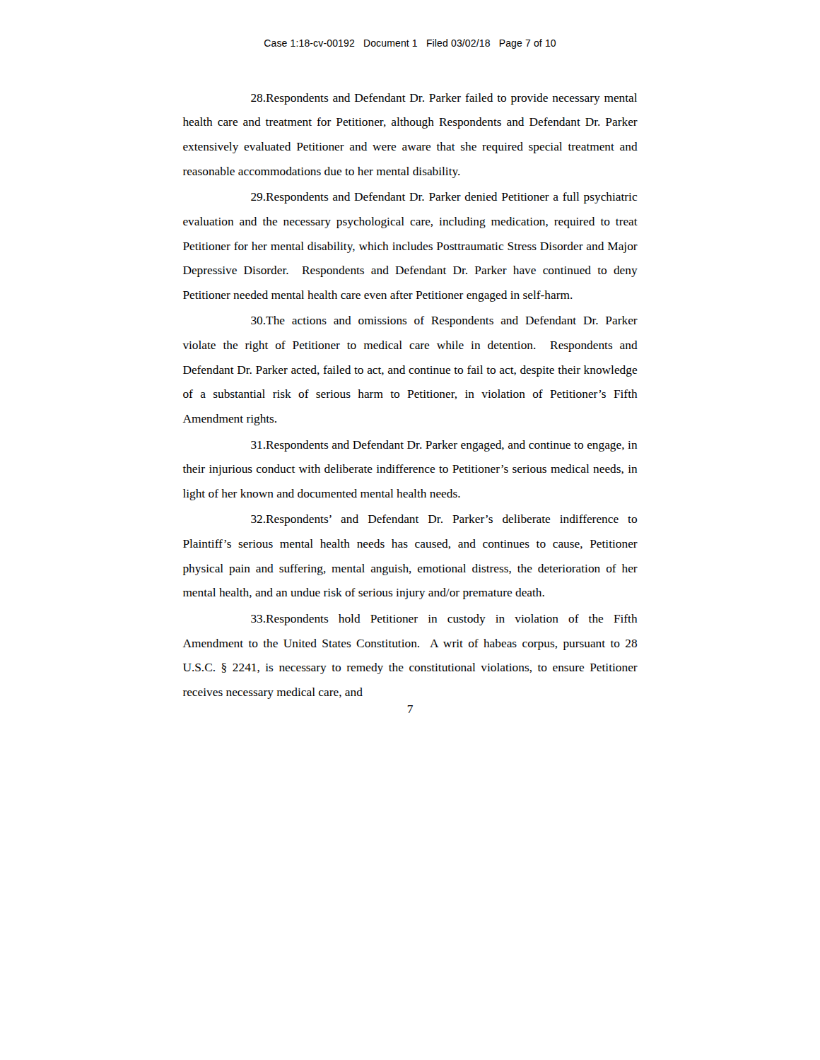Case 1:18-cv-00192 Document 1 Filed 03/02/18 Page 7 of 10
28. Respondents and Defendant Dr. Parker failed to provide necessary mental health care and treatment for Petitioner, although Respondents and Defendant Dr. Parker extensively evaluated Petitioner and were aware that she required special treatment and reasonable accommodations due to her mental disability.
29. Respondents and Defendant Dr. Parker denied Petitioner a full psychiatric evaluation and the necessary psychological care, including medication, required to treat Petitioner for her mental disability, which includes Posttraumatic Stress Disorder and Major Depressive Disorder. Respondents and Defendant Dr. Parker have continued to deny Petitioner needed mental health care even after Petitioner engaged in self-harm.
30. The actions and omissions of Respondents and Defendant Dr. Parker violate the right of Petitioner to medical care while in detention. Respondents and Defendant Dr. Parker acted, failed to act, and continue to fail to act, despite their knowledge of a substantial risk of serious harm to Petitioner, in violation of Petitioner’s Fifth Amendment rights.
31. Respondents and Defendant Dr. Parker engaged, and continue to engage, in their injurious conduct with deliberate indifference to Petitioner’s serious medical needs, in light of her known and documented mental health needs.
32. Respondents’ and Defendant Dr. Parker’s deliberate indifference to Plaintiff’s serious mental health needs has caused, and continues to cause, Petitioner physical pain and suffering, mental anguish, emotional distress, the deterioration of her mental health, and an undue risk of serious injury and/or premature death.
33. Respondents hold Petitioner in custody in violation of the Fifth Amendment to the United States Constitution. A writ of habeas corpus, pursuant to 28 U.S.C. § 2241, is necessary to remedy the constitutional violations, to ensure Petitioner receives necessary medical care, and
7